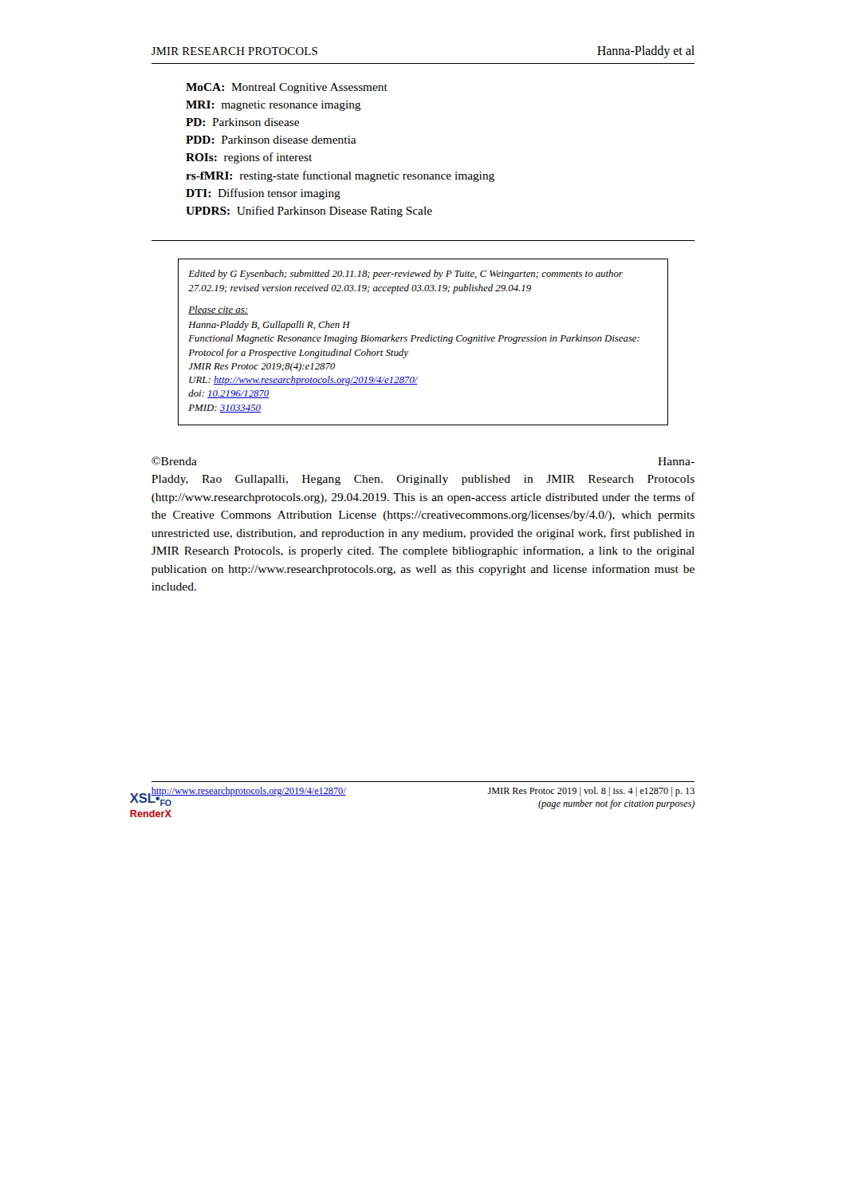JMIR RESEARCH PROTOCOLS Hanna-Pladdy et al
MoCA: Montreal Cognitive Assessment
MRI: magnetic resonance imaging
PD: Parkinson disease
PDD: Parkinson disease dementia
ROIs: regions of interest
rs-fMRI: resting-state functional magnetic resonance imaging
DTI: Diffusion tensor imaging
UPDRS: Unified Parkinson Disease Rating Scale
Edited by G Eysenbach; submitted 20.11.18; peer-reviewed by P Tuite, C Weingarten; comments to author 27.02.19; revised version received 02.03.19; accepted 03.03.19; published 29.04.19
Please cite as:
Hanna-Pladdy B, Gullapalli R, Chen H
Functional Magnetic Resonance Imaging Biomarkers Predicting Cognitive Progression in Parkinson Disease: Protocol for a Prospective Longitudinal Cohort Study
JMIR Res Protoc 2019;8(4):e12870
URL: http://www.researchprotocols.org/2019/4/e12870/
doi: 10.2196/12870
PMID: 31033450
©Brenda Hanna-Pladdy, Rao Gullapalli, Hegang Chen. Originally published in JMIR Research Protocols (http://www.researchprotocols.org), 29.04.2019. This is an open-access article distributed under the terms of the Creative Commons Attribution License (https://creativecommons.org/licenses/by/4.0/), which permits unrestricted use, distribution, and reproduction in any medium, provided the original work, first published in JMIR Research Protocols, is properly cited. The complete bibliographic information, a link to the original publication on http://www.researchprotocols.org, as well as this copyright and license information must be included.
http://www.researchprotocols.org/2019/4/e12870/ JMIR Res Protoc 2019 | vol. 8 | iss. 4 | e12870 | p. 13
(page number not for citation purposes)
XSL•FO
RenderX